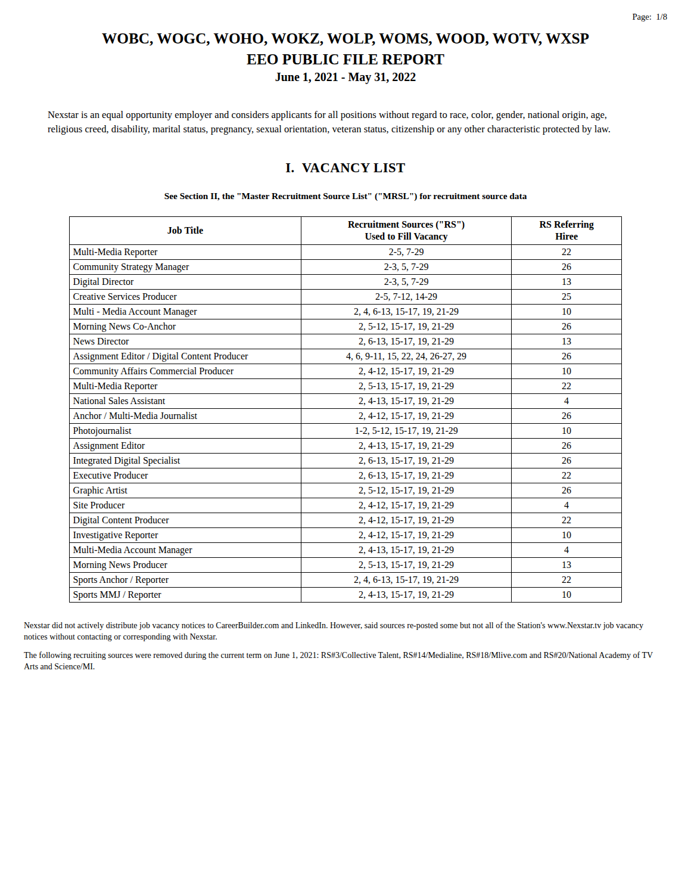Page: 1/8
WOBC, WOGC, WOHO, WOKZ, WOLP, WOMS, WOOD, WOTV, WXSP
EEO PUBLIC FILE REPORT
June 1, 2021 - May 31, 2022
Nexstar is an equal opportunity employer and considers applicants for all positions without regard to race, color, gender, national origin, age, religious creed, disability, marital status, pregnancy, sexual orientation, veteran status, citizenship or any other characteristic protected by law.
I. VACANCY LIST
See Section II, the "Master Recruitment Source List" ("MRSL") for recruitment source data
| Job Title | Recruitment Sources ("RS") Used to Fill Vacancy | RS Referring Hiree |
| --- | --- | --- |
| Multi-Media Reporter | 2-5, 7-29 | 22 |
| Community Strategy Manager | 2-3, 5, 7-29 | 26 |
| Digital Director | 2-3, 5, 7-29 | 13 |
| Creative Services Producer | 2-5, 7-12, 14-29 | 25 |
| Multi - Media Account Manager | 2, 4, 6-13, 15-17, 19, 21-29 | 10 |
| Morning News Co-Anchor | 2, 5-12, 15-17, 19, 21-29 | 26 |
| News Director | 2, 6-13, 15-17, 19, 21-29 | 13 |
| Assignment Editor / Digital Content Producer | 4, 6, 9-11, 15, 22, 24, 26-27, 29 | 26 |
| Community Affairs Commercial Producer | 2, 4-12, 15-17, 19, 21-29 | 10 |
| Multi-Media Reporter | 2, 5-13, 15-17, 19, 21-29 | 22 |
| National Sales Assistant | 2, 4-13, 15-17, 19, 21-29 | 4 |
| Anchor / Multi-Media Journalist | 2, 4-12, 15-17, 19, 21-29 | 26 |
| Photojournalist | 1-2, 5-12, 15-17, 19, 21-29 | 10 |
| Assignment Editor | 2, 4-13, 15-17, 19, 21-29 | 26 |
| Integrated Digital Specialist | 2, 6-13, 15-17, 19, 21-29 | 26 |
| Executive Producer | 2, 6-13, 15-17, 19, 21-29 | 22 |
| Graphic Artist | 2, 5-12, 15-17, 19, 21-29 | 26 |
| Site Producer | 2, 4-12, 15-17, 19, 21-29 | 4 |
| Digital Content Producer | 2, 4-12, 15-17, 19, 21-29 | 22 |
| Investigative Reporter | 2, 4-12, 15-17, 19, 21-29 | 10 |
| Multi-Media Account Manager | 2, 4-13, 15-17, 19, 21-29 | 4 |
| Morning News Producer | 2, 5-13, 15-17, 19, 21-29 | 13 |
| Sports Anchor / Reporter | 2, 4, 6-13, 15-17, 19, 21-29 | 22 |
| Sports MMJ / Reporter | 2, 4-13, 15-17, 19, 21-29 | 10 |
Nexstar did not actively distribute job vacancy notices to CareerBuilder.com and LinkedIn. However, said sources re-posted some but not all of the Station's www.Nexstar.tv job vacancy notices without contacting or corresponding with Nexstar.
The following recruiting sources were removed during the current term on June 1, 2021: RS#3/Collective Talent, RS#14/Medialine, RS#18/Mlive.com and RS#20/National Academy of TV Arts and Science/MI.